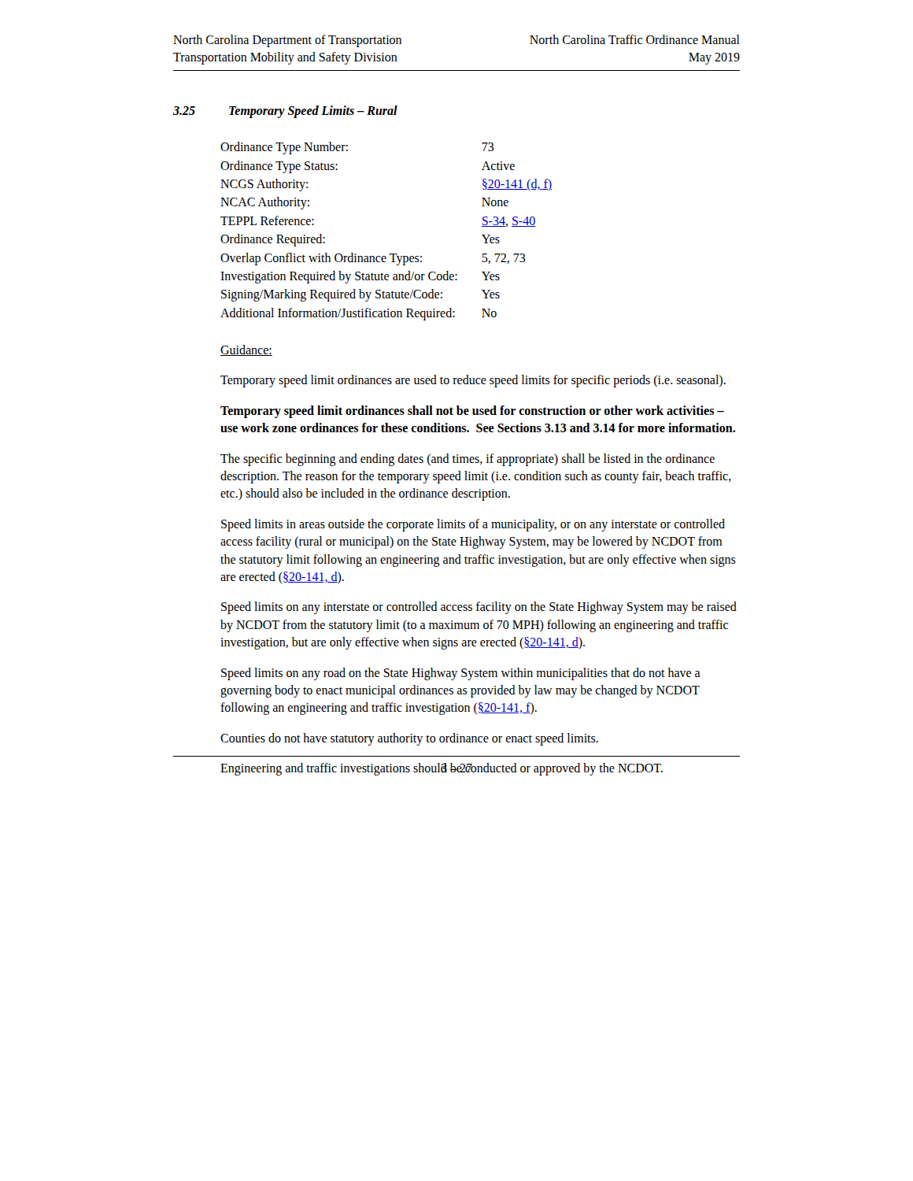North Carolina Department of Transportation
Transportation Mobility and Safety Division
North Carolina Traffic Ordinance Manual
May 2019
3.25 Temporary Speed Limits – Rural
| Ordinance Type Number: | 73 |
| Ordinance Type Status: | Active |
| NCGS Authority: | §20-141 (d, f) |
| NCAC Authority: | None |
| TEPPL Reference: | S-34 , S-40 |
| Ordinance Required: | Yes |
| Overlap Conflict with Ordinance Types: | 5, 72, 73 |
| Investigation Required by Statute and/or Code: | Yes |
| Signing/Marking Required by Statute/Code: | Yes |
| Additional Information/Justification Required: | No |
Guidance:
Temporary speed limit ordinances are used to reduce speed limits for specific periods (i.e. seasonal).
Temporary speed limit ordinances shall not be used for construction or other work activities – use work zone ordinances for these conditions. See Sections 3.13 and 3.14 for more information.
The specific beginning and ending dates (and times, if appropriate) shall be listed in the ordinance description. The reason for the temporary speed limit (i.e. condition such as county fair, beach traffic, etc.) should also be included in the ordinance description.
Speed limits in areas outside the corporate limits of a municipality, or on any interstate or controlled access facility (rural or municipal) on the State Highway System, may be lowered by NCDOT from the statutory limit following an engineering and traffic investigation, but are only effective when signs are erected (§20-141, d).
Speed limits on any interstate or controlled access facility on the State Highway System may be raised by NCDOT from the statutory limit (to a maximum of 70 MPH) following an engineering and traffic investigation, but are only effective when signs are erected (§20-141, d).
Speed limits on any road on the State Highway System within municipalities that do not have a governing body to enact municipal ordinances as provided by law may be changed by NCDOT following an engineering and traffic investigation (§20-141, f).
Counties do not have statutory authority to ordinance or enact speed limits.
Engineering and traffic investigations should be conducted or approved by the NCDOT.
3 – 27